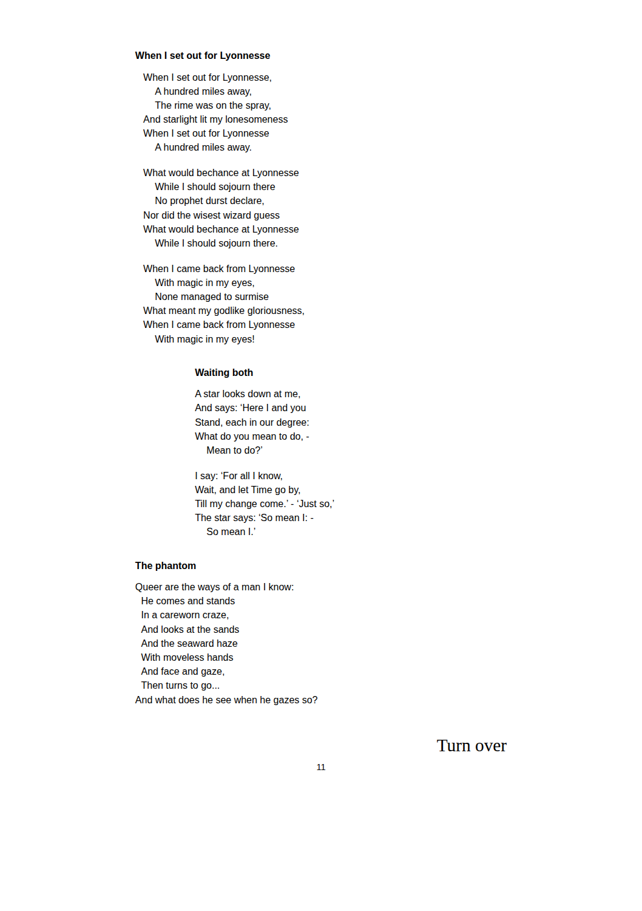When I set out for Lyonnesse
When I set out for Lyonnesse,
A hundred miles away,
The rime was on the spray,
And starlight lit my lonesomeness
When I set out for Lyonnesse
A hundred miles away.
What would bechance at Lyonnesse
While I should sojourn there
No prophet durst declare,
Nor did the wisest wizard guess
What would bechance at Lyonnesse
While I should sojourn there.
When I came back from Lyonnesse
With magic in my eyes,
None managed to surmise
What meant my godlike gloriousness,
When I came back from Lyonnesse
With magic in my eyes!
Waiting both
A star looks down at me,
And says: ‘Here I and you
Stand, each in our degree:
What do you mean to do, -
Mean to do?’
I say: ‘For all I know,
Wait, and let Time go by,
Till my change come.’ - ‘Just so,’
The star says: ‘So mean I: -
So mean I.’
The phantom
Queer are the ways of a man I know:
He comes and stands
In a careworn craze,
And looks at the sands
And the seaward haze
With moveless hands
And face and gaze,
Then turns to go...
And what does he see when he gazes so?
Turn over
11